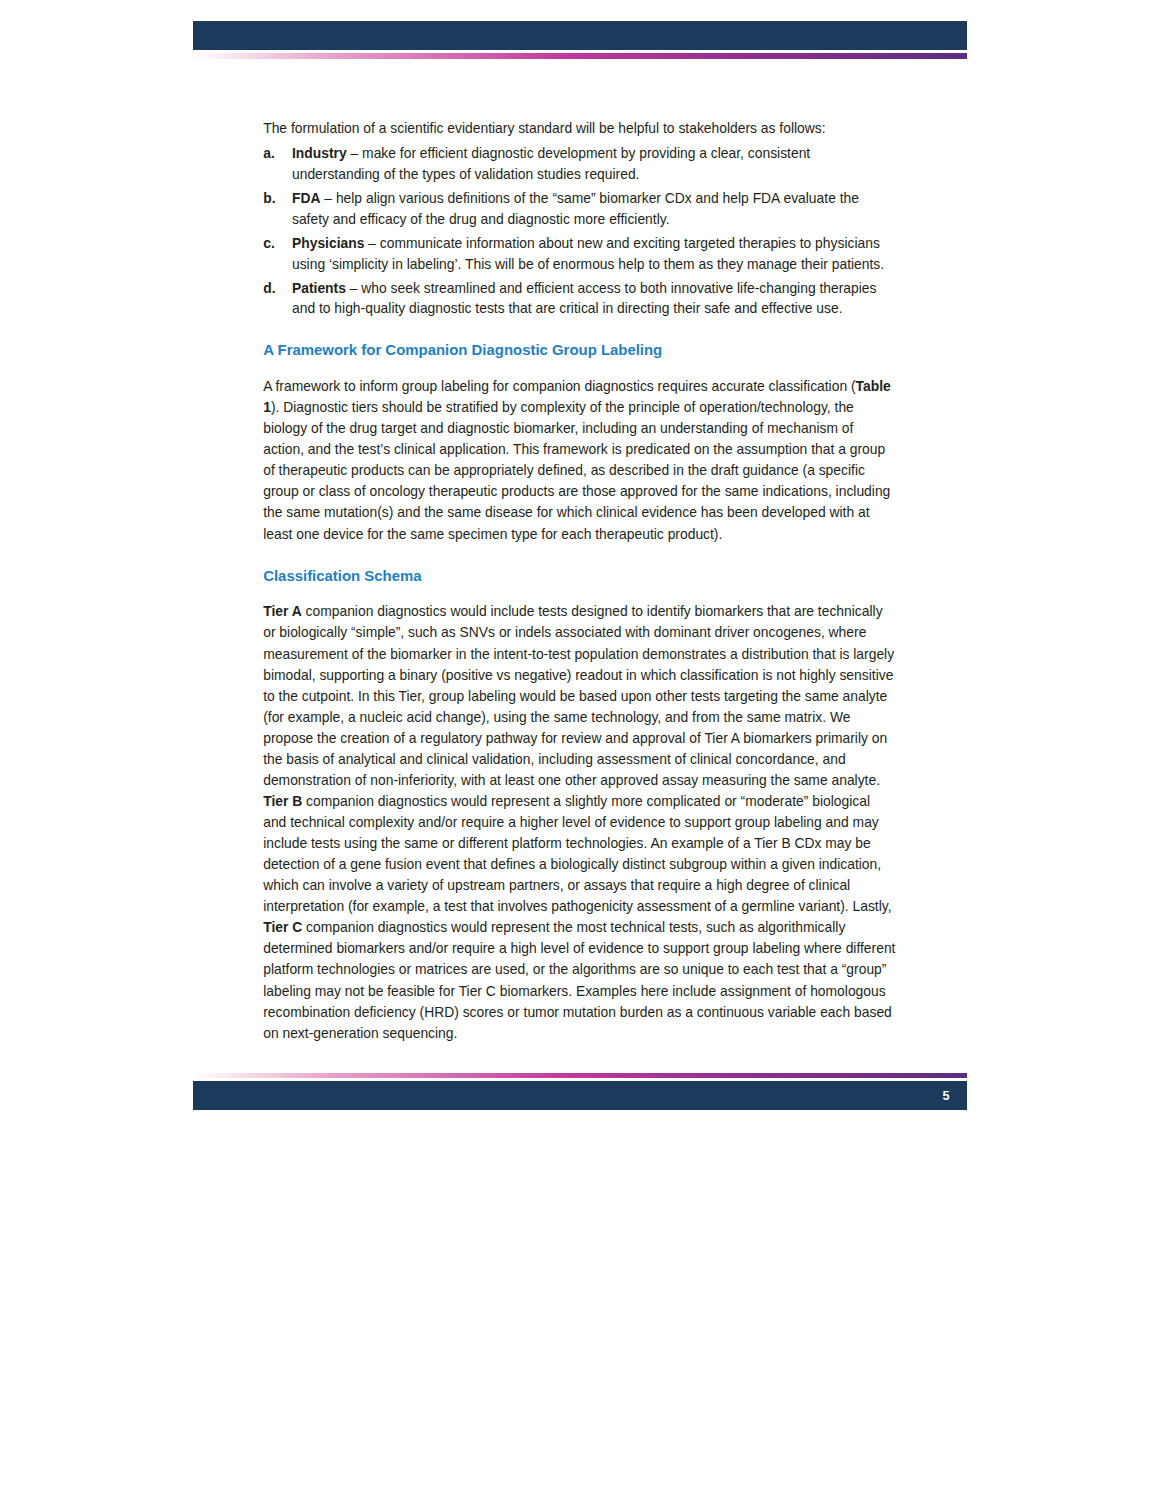The formulation of a scientific evidentiary standard will be helpful to stakeholders as follows:
a. Industry – make for efficient diagnostic development by providing a clear, consistent understanding of the types of validation studies required.
b. FDA – help align various definitions of the “same” biomarker CDx and help FDA evaluate the safety and efficacy of the drug and diagnostic more efficiently.
c. Physicians – communicate information about new and exciting targeted therapies to physicians using ‘simplicity in labeling’. This will be of enormous help to them as they manage their patients.
d. Patients – who seek streamlined and efficient access to both innovative life-changing therapies and to high-quality diagnostic tests that are critical in directing their safe and effective use.
A Framework for Companion Diagnostic Group Labeling
A framework to inform group labeling for companion diagnostics requires accurate classification (Table 1). Diagnostic tiers should be stratified by complexity of the principle of operation/technology, the biology of the drug target and diagnostic biomarker, including an understanding of mechanism of action, and the test’s clinical application. This framework is predicated on the assumption that a group of therapeutic products can be appropriately defined, as described in the draft guidance (a specific group or class of oncology therapeutic products are those approved for the same indications, including the same mutation(s) and the same disease for which clinical evidence has been developed with at least one device for the same specimen type for each therapeutic product).
Classification Schema
Tier A companion diagnostics would include tests designed to identify biomarkers that are technically or biologically “simple”, such as SNVs or indels associated with dominant driver oncogenes, where measurement of the biomarker in the intent-to-test population demonstrates a distribution that is largely bimodal, supporting a binary (positive vs negative) readout in which classification is not highly sensitive to the cutpoint. In this Tier, group labeling would be based upon other tests targeting the same analyte (for example, a nucleic acid change), using the same technology, and from the same matrix. We propose the creation of a regulatory pathway for review and approval of Tier A biomarkers primarily on the basis of analytical and clinical validation, including assessment of clinical concordance, and demonstration of non-inferiority, with at least one other approved assay measuring the same analyte. Tier B companion diagnostics would represent a slightly more complicated or “moderate” biological and technical complexity and/or require a higher level of evidence to support group labeling and may include tests using the same or different platform technologies. An example of a Tier B CDx may be detection of a gene fusion event that defines a biologically distinct subgroup within a given indication, which can involve a variety of upstream partners, or assays that require a high degree of clinical interpretation (for example, a test that involves pathogenicity assessment of a germline variant). Lastly, Tier C companion diagnostics would represent the most technical tests, such as algorithmically determined biomarkers and/or require a high level of evidence to support group labeling where different platform technologies or matrices are used, or the algorithms are so unique to each test that a “group” labeling may not be feasible for Tier C biomarkers. Examples here include assignment of homologous recombination deficiency (HRD) scores or tumor mutation burden as a continuous variable each based on next-generation sequencing.
5